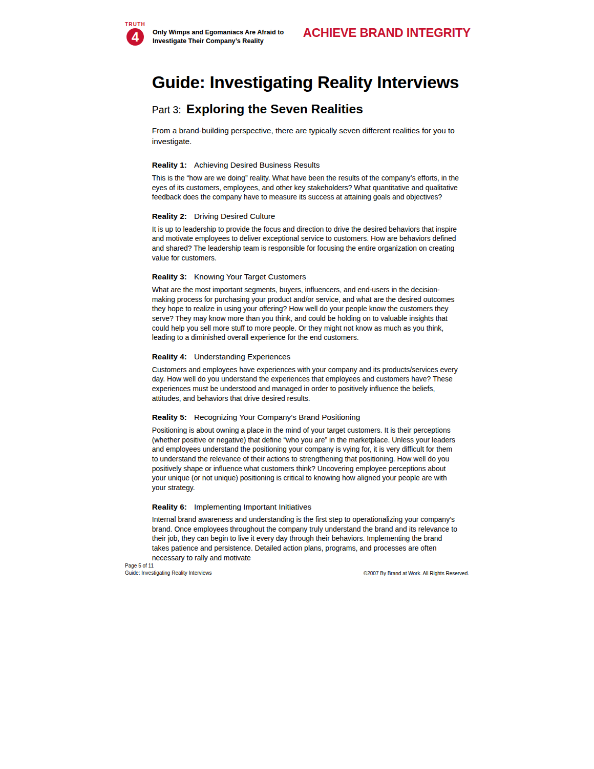TRUTH
4
Only Wimps and Egomaniacs Are Afraid to
Investigate Their Company’s Reality
ACHIEVE BRAND INTEGRITY
Guide: Investigating Reality Interviews
Part 3: Exploring the Seven Realities
From a brand-building perspective, there are typically seven different realities for you to investigate.
Reality 1: Achieving Desired Business Results
This is the “how are we doing” reality. What have been the results of the company’s efforts, in the eyes of its customers, employees, and other key stakeholders? What quantitative and qualitative feedback does the company have to measure its success at attaining goals and objectives?
Reality 2: Driving Desired Culture
It is up to leadership to provide the focus and direction to drive the desired behaviors that inspire and motivate employees to deliver exceptional service to customers. How are behaviors defined and shared? The leadership team is responsible for focusing the entire organization on creating value for customers.
Reality 3: Knowing Your Target Customers
What are the most important segments, buyers, influencers, and end-users in the decision-making process for purchasing your product and/or service, and what are the desired outcomes they hope to realize in using your offering? How well do your people know the customers they serve? They may know more than you think, and could be holding on to valuable insights that could help you sell more stuff to more people. Or they might not know as much as you think, leading to a diminished overall experience for the end customers.
Reality 4: Understanding Experiences
Customers and employees have experiences with your company and its products/services every day. How well do you understand the experiences that employees and customers have? These experiences must be understood and managed in order to positively influence the beliefs, attitudes, and behaviors that drive desired results.
Reality 5: Recognizing Your Company’s Brand Positioning
Positioning is about owning a place in the mind of your target customers. It is their perceptions (whether positive or negative) that define “who you are” in the marketplace. Unless your leaders and employees understand the positioning your company is vying for, it is very difficult for them to understand the relevance of their actions to strengthening that positioning. How well do you positively shape or influence what customers think? Uncovering employee perceptions about your unique (or not unique) positioning is critical to knowing how aligned your people are with your strategy.
Reality 6: Implementing Important Initiatives
Internal brand awareness and understanding is the first step to operationalizing your company’s brand. Once employees throughout the company truly understand the brand and its relevance to their job, they can begin to live it every day through their behaviors. Implementing the brand takes patience and persistence. Detailed action plans, programs, and processes are often necessary to rally and motivate
Page 5 of 11
Guide: Investigating Reality Interviews
©2007 By Brand at Work. All Rights Reserved.